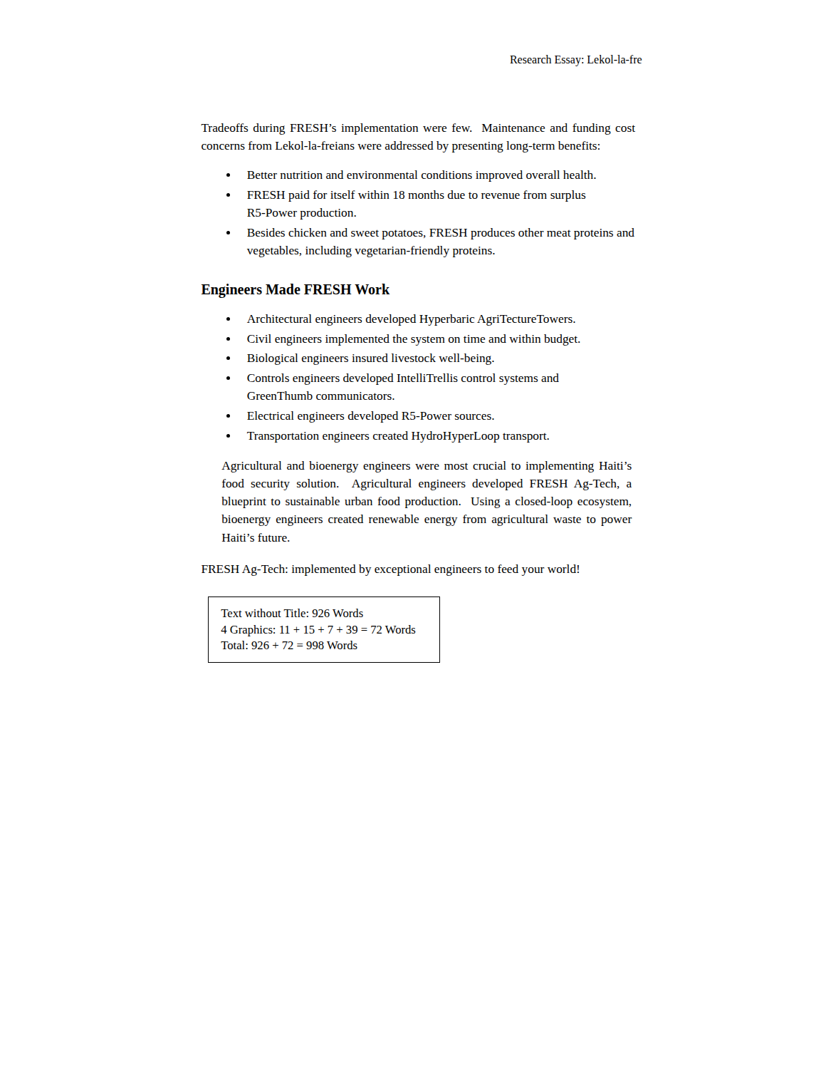Research Essay: Lekol-la-fre
Tradeoffs during FRESH’s implementation were few. Maintenance and funding cost concerns from Lekol-la-freians were addressed by presenting long-term benefits:
Better nutrition and environmental conditions improved overall health.
FRESH paid for itself within 18 months due to revenue from surplus
R5-Power production.
Besides chicken and sweet potatoes, FRESH produces other meat proteins and vegetables, including vegetarian-friendly proteins.
Engineers Made FRESH Work
Architectural engineers developed Hyperbaric AgriTectureTowers.
Civil engineers implemented the system on time and within budget.
Biological engineers insured livestock well-being.
Controls engineers developed IntelliTrellis control systems and
GreenThumb communicators.
Electrical engineers developed R5-Power sources.
Transportation engineers created HydroHyperLoop transport.
Agricultural and bioenergy engineers were most crucial to implementing Haiti’s food security solution. Agricultural engineers developed FRESH Ag-Tech, a blueprint to sustainable urban food production. Using a closed-loop ecosystem, bioenergy engineers created renewable energy from agricultural waste to power Haiti’s future.
FRESH Ag-Tech: implemented by exceptional engineers to feed your world!
Text without Title: 926 Words
4 Graphics: 11 + 15 + 7 + 39 = 72 Words
Total: 926 + 72 = 998 Words